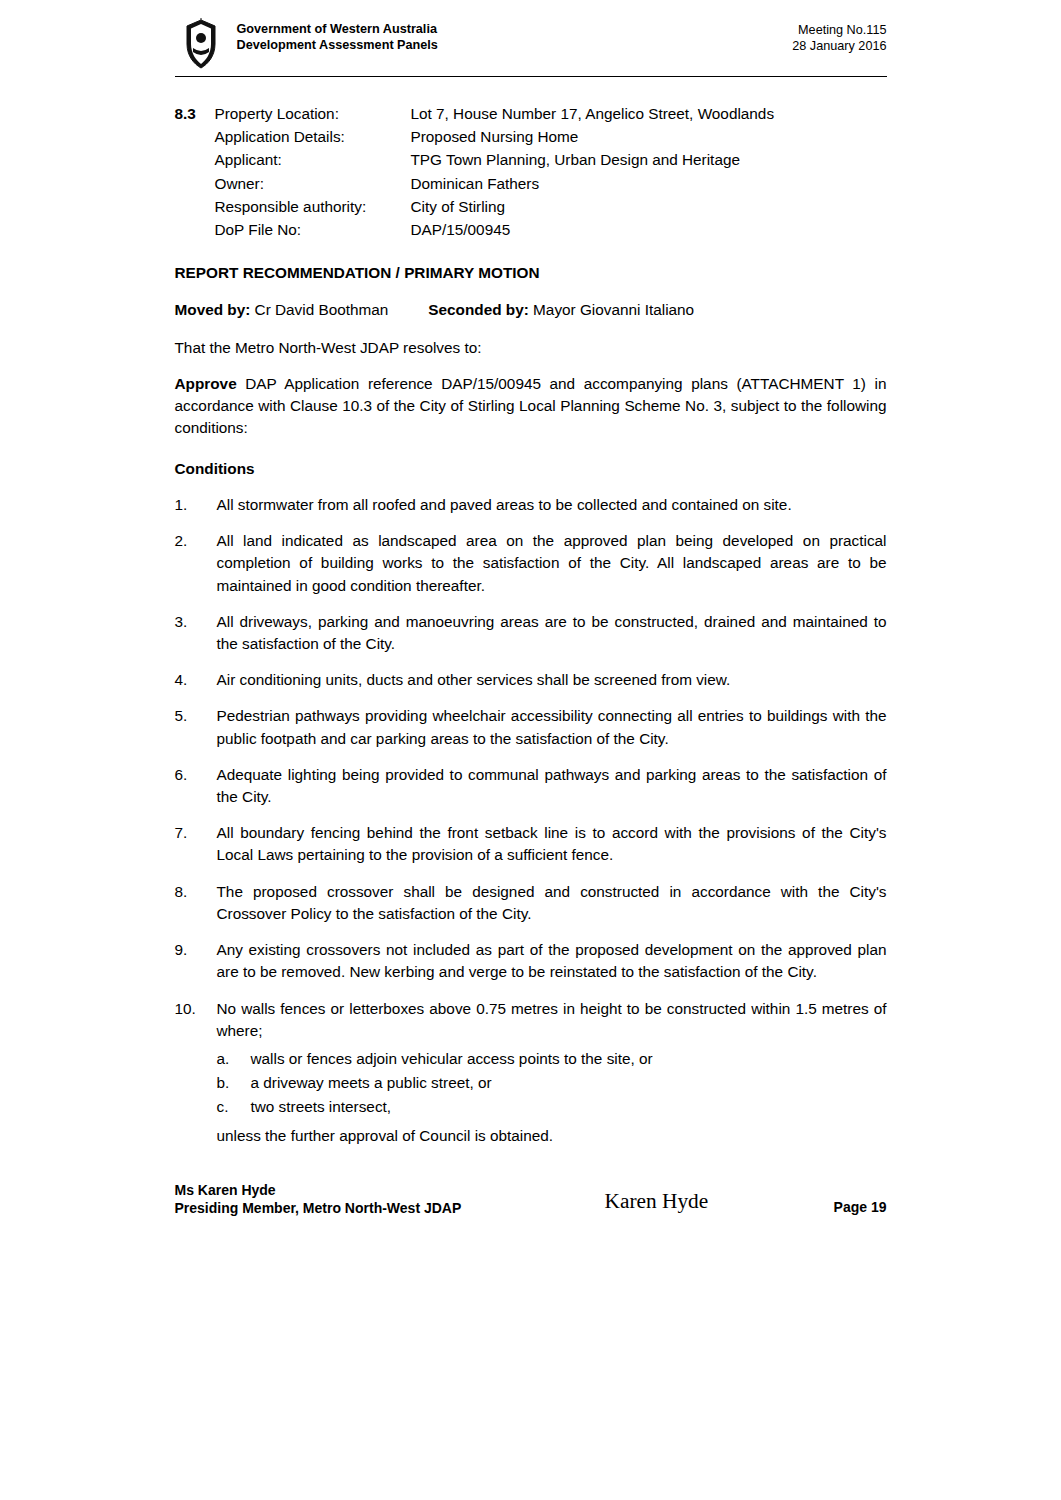Government of Western Australia
Development Assessment Panels
Meeting No.115
28 January 2016
| 8.3 | Property Location: | Lot 7, House Number 17, Angelico Street, Woodlands |
| | Application Details: | Proposed Nursing Home |
| | Applicant: | TPG Town Planning, Urban Design and Heritage |
| | Owner: | Dominican Fathers |
| | Responsible authority: | City of Stirling |
| | DoP File No: | DAP/15/00945 |
REPORT RECOMMENDATION / PRIMARY MOTION
Moved by: Cr David Boothman
Seconded by: Mayor Giovanni Italiano
That the Metro North-West JDAP resolves to:
Approve DAP Application reference DAP/15/00945 and accompanying plans (ATTACHMENT 1) in accordance with Clause 10.3 of the City of Stirling Local Planning Scheme No. 3, subject to the following conditions:
Conditions
All stormwater from all roofed and paved areas to be collected and contained on site.
All land indicated as landscaped area on the approved plan being developed on practical completion of building works to the satisfaction of the City. All landscaped areas are to be maintained in good condition thereafter.
All driveways, parking and manoeuvring areas are to be constructed, drained and maintained to the satisfaction of the City.
Air conditioning units, ducts and other services shall be screened from view.
Pedestrian pathways providing wheelchair accessibility connecting all entries to buildings with the public footpath and car parking areas to the satisfaction of the City.
Adequate lighting being provided to communal pathways and parking areas to the satisfaction of the City.
All boundary fencing behind the front setback line is to accord with the provisions of the City's Local Laws pertaining to the provision of a sufficient fence.
The proposed crossover shall be designed and constructed in accordance with the City's Crossover Policy to the satisfaction of the City.
Any existing crossovers not included as part of the proposed development on the approved plan are to be removed. New kerbing and verge to be reinstated to the satisfaction of the City.
No walls fences or letterboxes above 0.75 metres in height to be constructed within 1.5 metres of where;
walls or fences adjoin vehicular access points to the site, or
a driveway meets a public street, or
two streets intersect,
unless the further approval of Council is obtained.
Ms Karen Hyde
Presiding Member, Metro North-West JDAP
Karen Hyde
Page 19